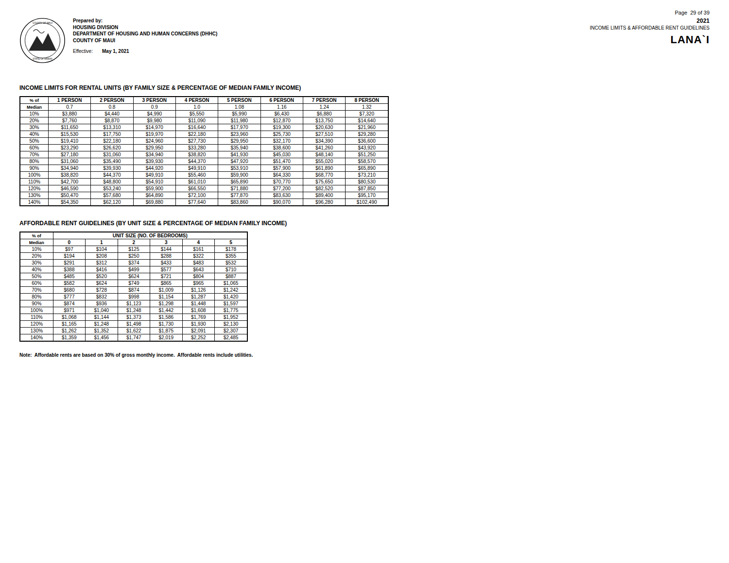Page 29 of 39
COUNTY OF MAUI STATE OF HAWAII
Prepared by:
HOUSING DIVISION
DEPARTMENT OF HOUSING AND HUMAN CONCERNS (DHHC)
COUNTY OF MAUI
Effective: May 1, 2021
2021
INCOME LIMITS & AFFORDABLE RENT GUIDELINES
LANA`I
INCOME LIMITS FOR RENTAL UNITS (BY FAMILY SIZE & PERCENTAGE OF MEDIAN FAMILY INCOME)
| % of | 1 PERSON | 2 PERSON | 3 PERSON | 4 PERSON | 5 PERSON | 6 PERSON | 7 PERSON | 8 PERSON |
| --- | --- | --- | --- | --- | --- | --- | --- | --- |
| Median | 0.7 | 0.8 | 0.9 | 1.0 | 1.08 | 1.16 | 1.24 | 1.32 |
| 10% | $3,880 | $4,440 | $4,990 | $5,550 | $5,990 | $6,430 | $6,880 | $7,320 |
| 20% | $7,760 | $8,870 | $9,980 | $11,090 | $11,980 | $12,870 | $13,750 | $14,640 |
| 30% | $11,650 | $13,310 | $14,970 | $16,640 | $17,970 | $19,300 | $20,630 | $21,960 |
| 40% | $15,530 | $17,750 | $19,970 | $22,180 | $23,960 | $25,730 | $27,510 | $29,280 |
| 50% | $19,410 | $22,180 | $24,960 | $27,730 | $29,950 | $32,170 | $34,390 | $36,600 |
| 60% | $23,290 | $26,620 | $29,950 | $33,280 | $35,940 | $38,600 | $41,260 | $43,920 |
| 70% | $27,180 | $31,060 | $34,940 | $38,820 | $41,930 | $45,030 | $48,140 | $51,250 |
| 80% | $31,060 | $35,490 | $39,930 | $44,370 | $47,920 | $51,470 | $55,020 | $58,570 |
| 90% | $34,940 | $39,930 | $44,920 | $49,910 | $53,910 | $57,900 | $61,890 | $65,890 |
| 100% | $38,820 | $44,370 | $49,910 | $55,460 | $59,900 | $64,330 | $68,770 | $73,210 |
| 110% | $42,700 | $48,800 | $54,910 | $61,010 | $65,890 | $70,770 | $75,650 | $80,530 |
| 120% | $46,590 | $53,240 | $59,900 | $66,550 | $71,880 | $77,200 | $82,520 | $87,850 |
| 130% | $50,470 | $57,680 | $64,890 | $72,100 | $77,870 | $83,630 | $89,400 | $95,170 |
| 140% | $54,350 | $62,120 | $69,880 | $77,640 | $83,860 | $90,070 | $96,280 | $102,490 |
AFFORDABLE RENT GUIDELINES (BY UNIT SIZE & PERCENTAGE OF MEDIAN FAMILY INCOME)
| % of | UNIT SIZE (NO. OF BEDROOMS) |
| --- | --- |
| Median | 0 | 1 | 2 | 3 | 4 | 5 |
| 10% | $97 | $104 | $125 | $144 | $161 | $178 |
| 20% | $194 | $208 | $250 | $288 | $322 | $355 |
| 30% | $291 | $312 | $374 | $433 | $483 | $532 |
| 40% | $388 | $416 | $499 | $577 | $643 | $710 |
| 50% | $485 | $520 | $624 | $721 | $804 | $887 |
| 60% | $582 | $624 | $749 | $865 | $965 | $1,065 |
| 70% | $680 | $728 | $874 | $1,009 | $1,126 | $1,242 |
| 80% | $777 | $832 | $998 | $1,154 | $1,287 | $1,420 |
| 90% | $874 | $936 | $1,123 | $1,298 | $1,448 | $1,597 |
| 100% | $971 | $1,040 | $1,248 | $1,442 | $1,608 | $1,775 |
| 110% | $1,068 | $1,144 | $1,373 | $1,586 | $1,769 | $1,952 |
| 120% | $1,165 | $1,248 | $1,498 | $1,730 | $1,930 | $2,130 |
| 130% | $1,262 | $1,352 | $1,622 | $1,875 | $2,091 | $2,307 |
| 140% | $1,359 | $1,456 | $1,747 | $2,019 | $2,252 | $2,485 |
Note: Affordable rents are based on 30% of gross monthly income. Affordable rents include utilities.